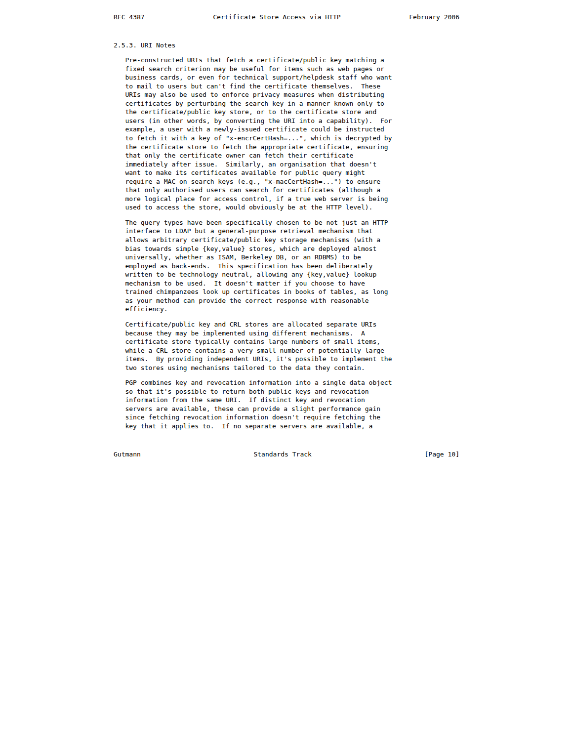RFC 4387 Certificate Store Access via HTTP February 2006
2.5.3. URI Notes
Pre-constructed URIs that fetch a certificate/public key matching a fixed search criterion may be useful for items such as web pages or business cards, or even for technical support/helpdesk staff who want to mail to users but can't find the certificate themselves. These URIs may also be used to enforce privacy measures when distributing certificates by perturbing the search key in a manner known only to the certificate/public key store, or to the certificate store and users (in other words, by converting the URI into a capability). For example, a user with a newly-issued certificate could be instructed to fetch it with a key of "x-encrCertHash=...", which is decrypted by the certificate store to fetch the appropriate certificate, ensuring that only the certificate owner can fetch their certificate immediately after issue. Similarly, an organisation that doesn't want to make its certificates available for public query might require a MAC on search keys (e.g., "x-macCertHash=...") to ensure that only authorised users can search for certificates (although a more logical place for access control, if a true web server is being used to access the store, would obviously be at the HTTP level).
The query types have been specifically chosen to be not just an HTTP interface to LDAP but a general-purpose retrieval mechanism that allows arbitrary certificate/public key storage mechanisms (with a bias towards simple {key,value} stores, which are deployed almost universally, whether as ISAM, Berkeley DB, or an RDBMS) to be employed as back-ends. This specification has been deliberately written to be technology neutral, allowing any {key,value} lookup mechanism to be used. It doesn't matter if you choose to have trained chimpanzees look up certificates in books of tables, as long as your method can provide the correct response with reasonable efficiency.
Certificate/public key and CRL stores are allocated separate URIs because they may be implemented using different mechanisms. A certificate store typically contains large numbers of small items, while a CRL store contains a very small number of potentially large items. By providing independent URIs, it's possible to implement the two stores using mechanisms tailored to the data they contain.
PGP combines key and revocation information into a single data object so that it's possible to return both public keys and revocation information from the same URI. If distinct key and revocation servers are available, these can provide a slight performance gain since fetching revocation information doesn't require fetching the key that it applies to. If no separate servers are available, a
Gutmann Standards Track [Page 10]